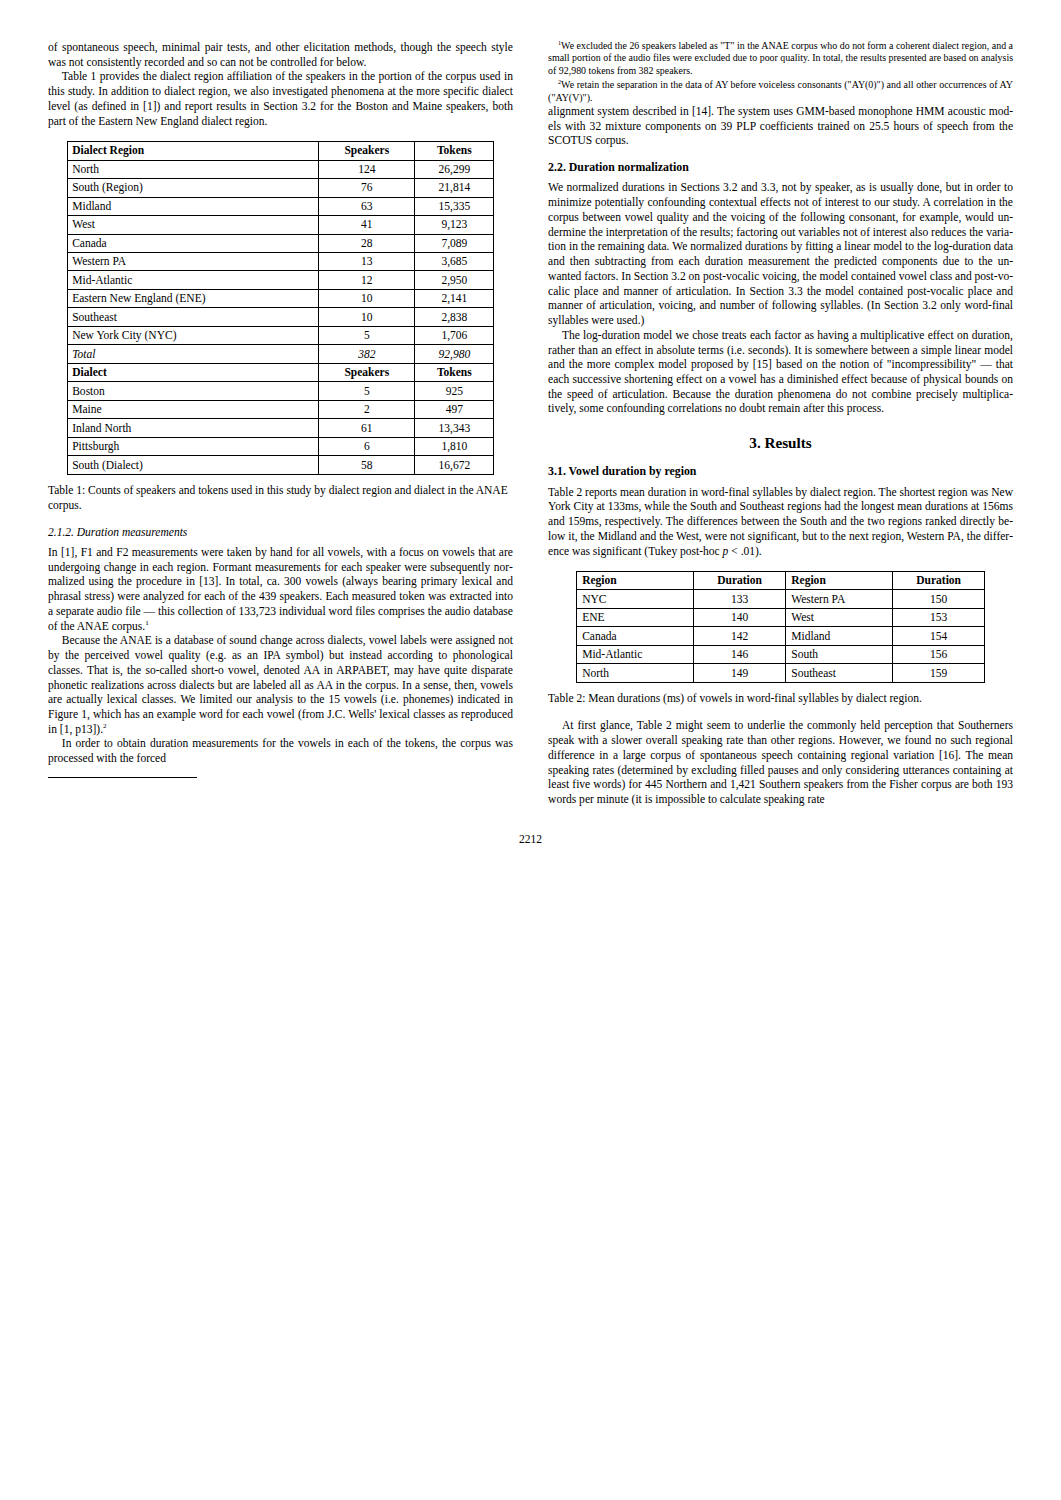of spontaneous speech, minimal pair tests, and other elicitation methods, though the speech style was not consistently recorded and so can not be controlled for below.
Table 1 provides the dialect region affiliation of the speakers in the portion of the corpus used in this study. In addition to dialect region, we also investigated phenomena at the more specific dialect level (as defined in [1]) and report results in Section 3.2 for the Boston and Maine speakers, both part of the Eastern New England dialect region.
| Dialect Region | Speakers | Tokens |
| --- | --- | --- |
| North | 124 | 26,299 |
| South (Region) | 76 | 21,814 |
| Midland | 63 | 15,335 |
| West | 41 | 9,123 |
| Canada | 28 | 7,089 |
| Western PA | 13 | 3,685 |
| Mid-Atlantic | 12 | 2,950 |
| Eastern New England (ENE) | 10 | 2,141 |
| Southeast | 10 | 2,838 |
| New York City (NYC) | 5 | 1,706 |
| Total | 382 | 92,980 |
| Dialect | Speakers | Tokens |
| Boston | 5 | 925 |
| Maine | 2 | 497 |
| Inland North | 61 | 13,343 |
| Pittsburgh | 6 | 1,810 |
| South (Dialect) | 58 | 16,672 |
Table 1: Counts of speakers and tokens used in this study by dialect region and dialect in the ANAE corpus.
2.1.2. Duration measurements
In [1], F1 and F2 measurements were taken by hand for all vowels, with a focus on vowels that are undergoing change in each region. Formant measurements for each speaker were subsequently normalized using the procedure in [13]. In total, ca. 300 vowels (always bearing primary lexical and phrasal stress) were analyzed for each of the 439 speakers. Each measured token was extracted into a separate audio file — this collection of 133,723 individual word files comprises the audio database of the ANAE corpus.1
Because the ANAE is a database of sound change across dialects, vowel labels were assigned not by the perceived vowel quality (e.g. as an IPA symbol) but instead according to phonological classes. That is, the so-called short-o vowel, denoted AA in ARPABET, may have quite disparate phonetic realizations across dialects but are labeled all as AA in the corpus. In a sense, then, vowels are actually lexical classes. We limited our analysis to the 15 vowels (i.e. phonemes) indicated in Figure 1, which has an example word for each vowel (from J.C. Wells' lexical classes as reproduced in [1, p13]).2
In order to obtain duration measurements for the vowels in each of the tokens, the corpus was processed with the forced
1We excluded the 26 speakers labeled as "T" in the ANAE corpus who do not form a coherent dialect region, and a small portion of the audio files were excluded due to poor quality. In total, the results presented are based on analysis of 92,980 tokens from 382 speakers.
2We retain the separation in the data of AY before voiceless consonants ("AY(0)") and all other occurrences of AY ("AY(V)").
alignment system described in [14]. The system uses GMM-based monophone HMM acoustic models with 32 mixture components on 39 PLP coefficients trained on 25.5 hours of speech from the SCOTUS corpus.
2.2. Duration normalization
We normalized durations in Sections 3.2 and 3.3, not by speaker, as is usually done, but in order to minimize potentially confounding contextual effects not of interest to our study. A correlation in the corpus between vowel quality and the voicing of the following consonant, for example, would undermine the interpretation of the results; factoring out variables not of interest also reduces the variation in the remaining data. We normalized durations by fitting a linear model to the log-duration data and then subtracting from each duration measurement the predicted components due to the unwanted factors. In Section 3.2 on post-vocalic voicing, the model contained vowel class and post-vocalic place and manner of articulation. In Section 3.3 the model contained post-vocalic place and manner of articulation, voicing, and number of following syllables. (In Section 3.2 only word-final syllables were used.)
The log-duration model we chose treats each factor as having a multiplicative effect on duration, rather than an effect in absolute terms (i.e. seconds). It is somewhere between a simple linear model and the more complex model proposed by [15] based on the notion of "incompressibility" — that each successive shortening effect on a vowel has a diminished effect because of physical bounds on the speed of articulation. Because the duration phenomena do not combine precisely multiplicatively, some confounding correlations no doubt remain after this process.
3. Results
3.1. Vowel duration by region
Table 2 reports mean duration in word-final syllables by dialect region. The shortest region was New York City at 133ms, while the South and Southeast regions had the longest mean durations at 156ms and 159ms, respectively. The differences between the South and the two regions ranked directly below it, the Midland and the West, were not significant, but to the next region, Western PA, the difference was significant (Tukey post-hoc p < .01).
| Region | Duration | Region | Duration |
| --- | --- | --- | --- |
| NYC | 133 | Western PA | 150 |
| ENE | 140 | West | 153 |
| Canada | 142 | Midland | 154 |
| Mid-Atlantic | 146 | South | 156 |
| North | 149 | Southeast | 159 |
Table 2: Mean durations (ms) of vowels in word-final syllables by dialect region.
At first glance, Table 2 might seem to underlie the commonly held perception that Southerners speak with a slower overall speaking rate than other regions. However, we found no such regional difference in a large corpus of spontaneous speech containing regional variation [16]. The mean speaking rates (determined by excluding filled pauses and only considering utterances containing at least five words) for 445 Northern and 1,421 Southern speakers from the Fisher corpus are both 193 words per minute (it is impossible to calculate speaking rate
2212